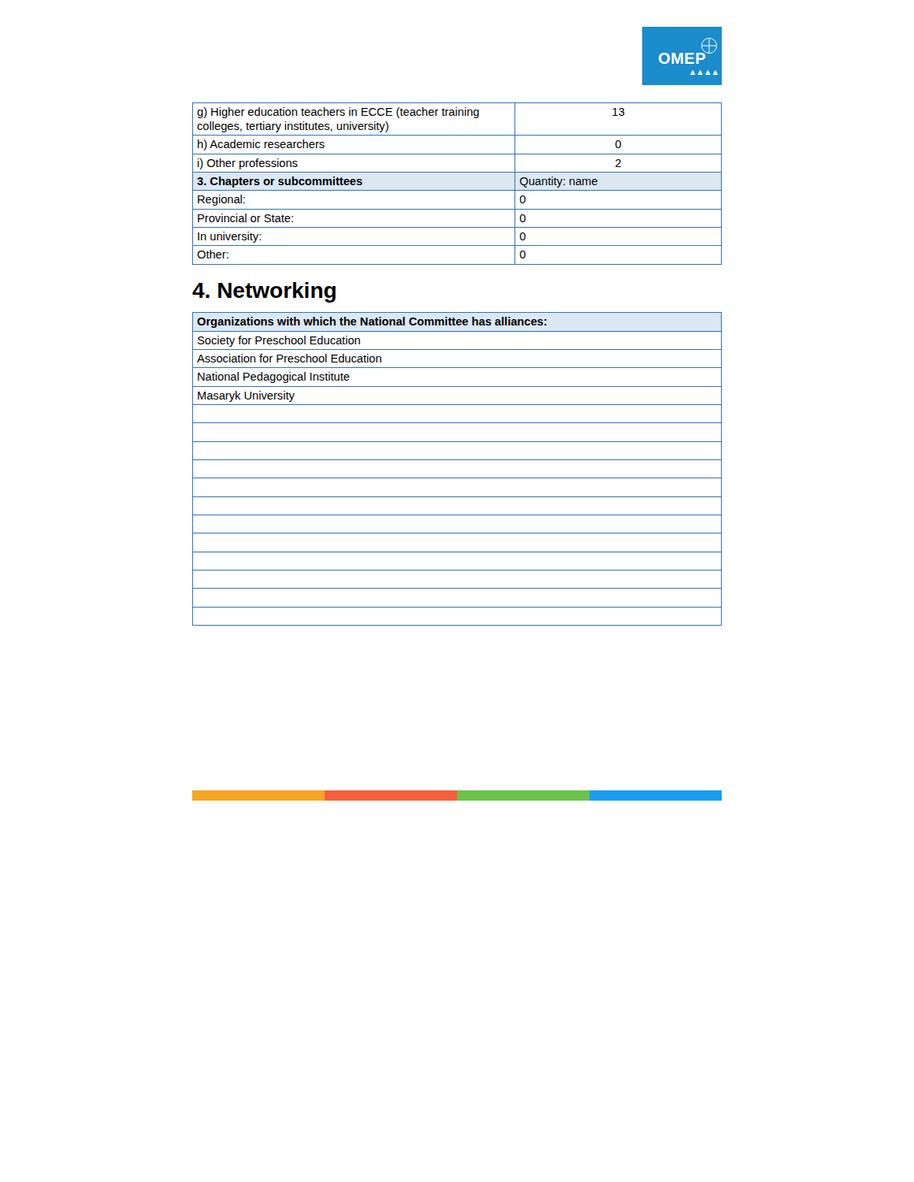OMEP ▲▲▲▲
| g) Higher education teachers in ECCE (teacher training colleges, tertiary institutes, university) | 13 |
| h) Academic researchers | 0 |
| i) Other professions | 2 |
| 3. Chapters or subcommittees | Quantity: name |
| Regional: | 0 |
| Provincial or State: | 0 |
| In university: | 0 |
| Other: | 0 |
4. Networking
| Organizations with which the National Committee has alliances: |
| Society for Preschool Education |
| Association for Preschool Education |
| National Pedagogical Institute |
| Masaryk University |